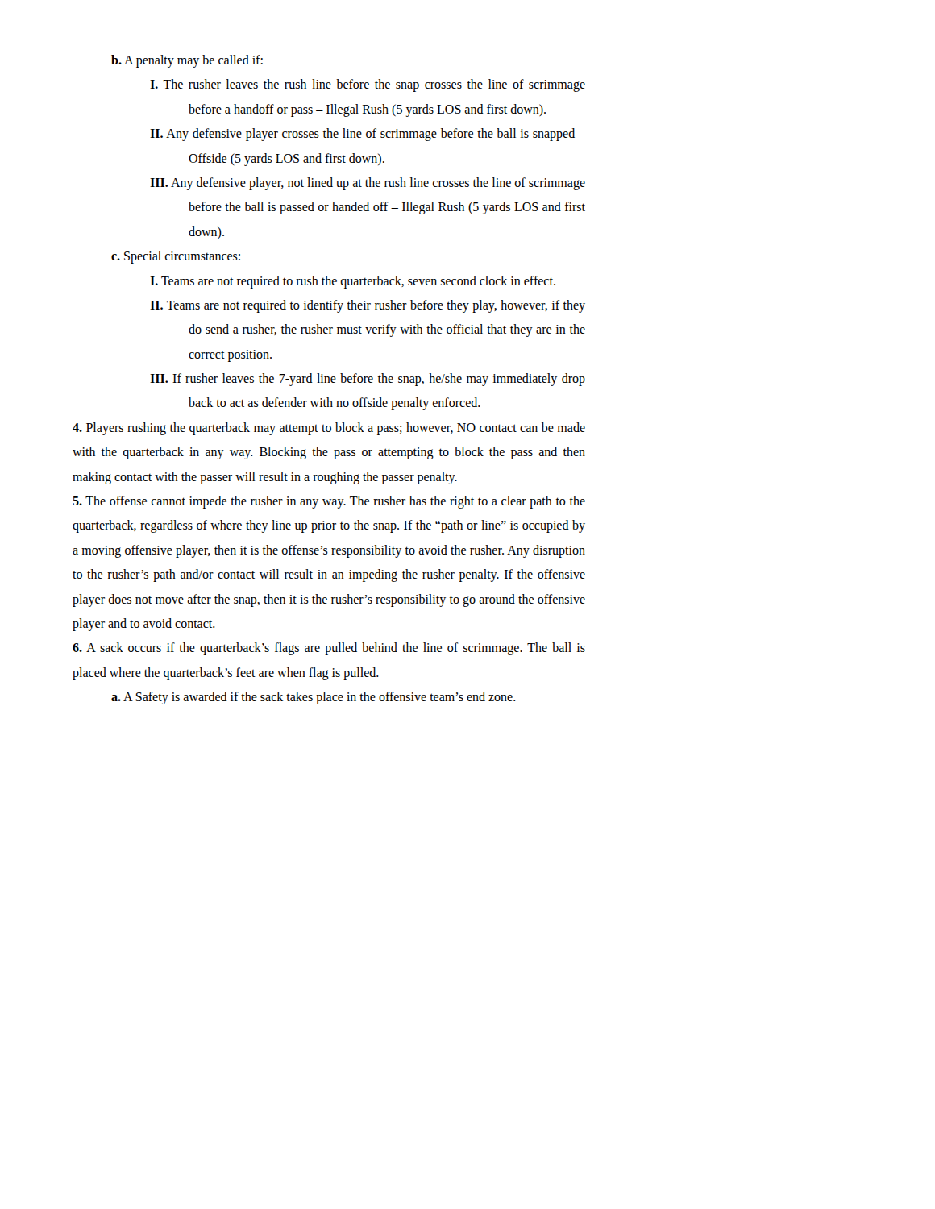b. A penalty may be called if:
I. The rusher leaves the rush line before the snap crosses the line of scrimmage before a handoff or pass – Illegal Rush (5 yards LOS and first down).
II. Any defensive player crosses the line of scrimmage before the ball is snapped – Offside (5 yards LOS and first down).
III. Any defensive player, not lined up at the rush line crosses the line of scrimmage before the ball is passed or handed off – Illegal Rush (5 yards LOS and first down).
c. Special circumstances:
I. Teams are not required to rush the quarterback, seven second clock in effect.
II. Teams are not required to identify their rusher before they play, however, if they do send a rusher, the rusher must verify with the official that they are in the correct position.
III. If rusher leaves the 7-yard line before the snap, he/she may immediately drop back to act as defender with no offside penalty enforced.
4. Players rushing the quarterback may attempt to block a pass; however, NO contact can be made with the quarterback in any way. Blocking the pass or attempting to block the pass and then making contact with the passer will result in a roughing the passer penalty.
5. The offense cannot impede the rusher in any way. The rusher has the right to a clear path to the quarterback, regardless of where they line up prior to the snap. If the “path or line” is occupied by a moving offensive player, then it is the offense’s responsibility to avoid the rusher. Any disruption to the rusher’s path and/or contact will result in an impeding the rusher penalty. If the offensive player does not move after the snap, then it is the rusher’s responsibility to go around the offensive player and to avoid contact.
6. A sack occurs if the quarterback’s flags are pulled behind the line of scrimmage. The ball is placed where the quarterback’s feet are when flag is pulled.
a. A Safety is awarded if the sack takes place in the offensive team’s end zone.